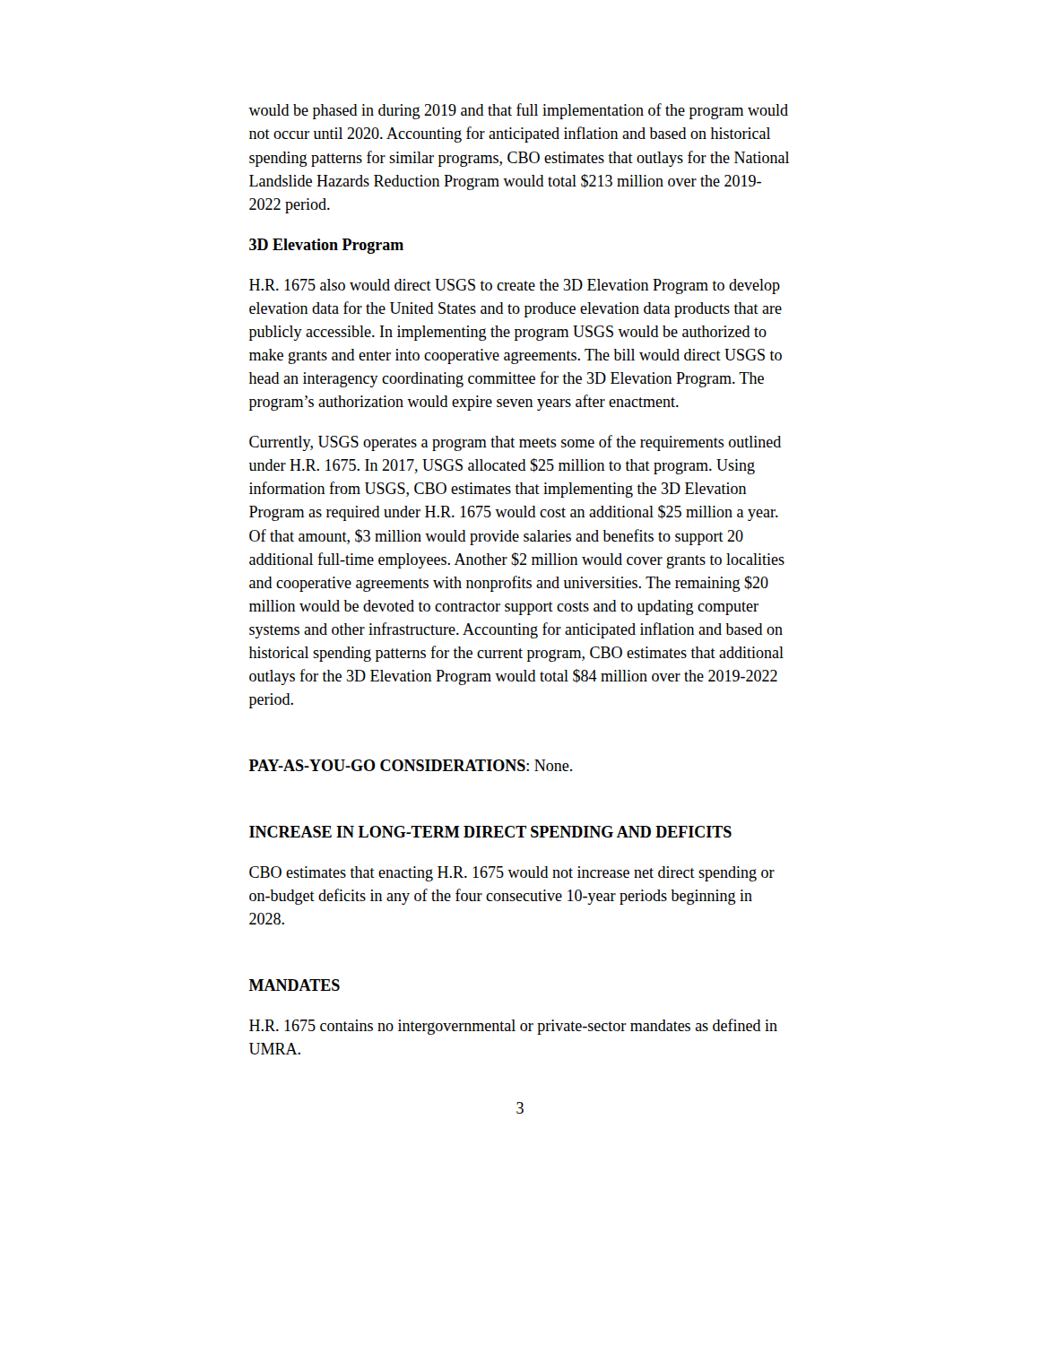would be phased in during 2019 and that full implementation of the program would not occur until 2020. Accounting for anticipated inflation and based on historical spending patterns for similar programs, CBO estimates that outlays for the National Landslide Hazards Reduction Program would total $213 million over the 2019-2022 period.
3D Elevation Program
H.R. 1675 also would direct USGS to create the 3D Elevation Program to develop elevation data for the United States and to produce elevation data products that are publicly accessible. In implementing the program USGS would be authorized to make grants and enter into cooperative agreements. The bill would direct USGS to head an interagency coordinating committee for the 3D Elevation Program. The program’s authorization would expire seven years after enactment.
Currently, USGS operates a program that meets some of the requirements outlined under H.R. 1675. In 2017, USGS allocated $25 million to that program. Using information from USGS, CBO estimates that implementing the 3D Elevation Program as required under H.R. 1675 would cost an additional $25 million a year. Of that amount, $3 million would provide salaries and benefits to support 20 additional full-time employees. Another $2 million would cover grants to localities and cooperative agreements with nonprofits and universities. The remaining $20 million would be devoted to contractor support costs and to updating computer systems and other infrastructure. Accounting for anticipated inflation and based on historical spending patterns for the current program, CBO estimates that additional outlays for the 3D Elevation Program would total $84 million over the 2019-2022 period.
PAY-AS-YOU-GO CONSIDERATIONS: None.
INCREASE IN LONG-TERM DIRECT SPENDING AND DEFICITS
CBO estimates that enacting H.R. 1675 would not increase net direct spending or on-budget deficits in any of the four consecutive 10-year periods beginning in 2028.
MANDATES
H.R. 1675 contains no intergovernmental or private-sector mandates as defined in UMRA.
3